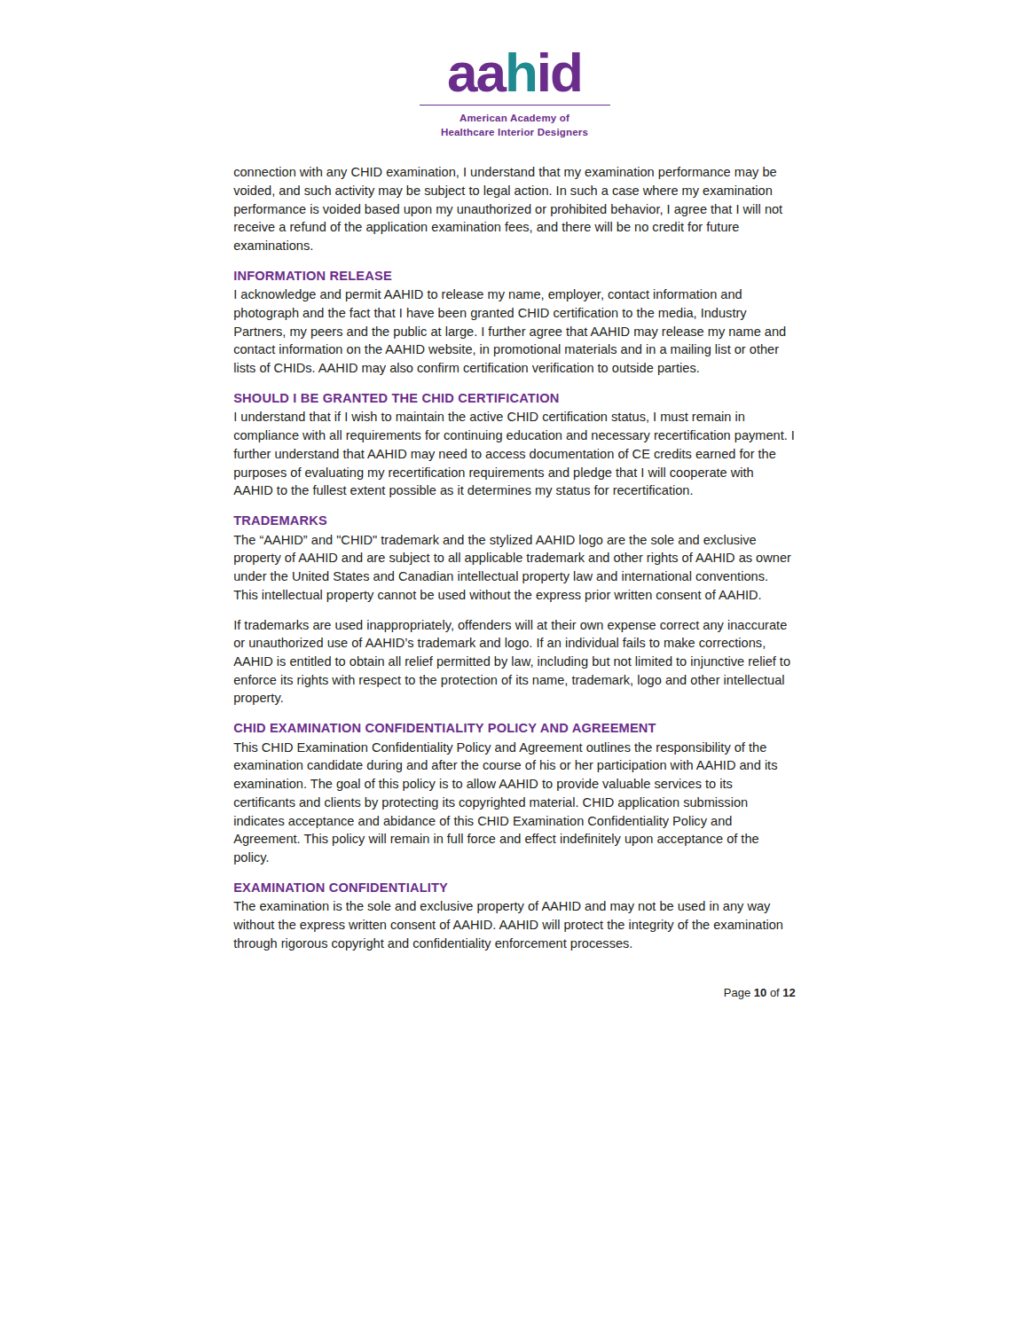aahid
American Academy of
Healthcare Interior Designers
connection with any CHID examination, I understand that my examination performance may be voided, and such activity may be subject to legal action. In such a case where my examination performance is voided based upon my unauthorized or prohibited behavior, I agree that I will not receive a refund of the application examination fees, and there will be no credit for future examinations.
Information Release
I acknowledge and permit AAHID to release my name, employer, contact information and photograph and the fact that I have been granted CHID certification to the media, Industry Partners, my peers and the public at large. I further agree that AAHID may release my name and contact information on the AAHID website, in promotional materials and in a mailing list or other lists of CHIDs. AAHID may also confirm certification verification to outside parties.
Should I Be Granted the CHID Certification
I understand that if I wish to maintain the active CHID certification status, I must remain in compliance with all requirements for continuing education and necessary recertification payment. I further understand that AAHID may need to access documentation of CE credits earned for the purposes of evaluating my recertification requirements and pledge that I will cooperate with AAHID to the fullest extent possible as it determines my status for recertification.
Trademarks
The “AAHID” and "CHID" trademark and the stylized AAHID logo are the sole and exclusive property of AAHID and are subject to all applicable trademark and other rights of AAHID as owner under the United States and Canadian intellectual property law and international conventions. This intellectual property cannot be used without the express prior written consent of AAHID.
If trademarks are used inappropriately, offenders will at their own expense correct any inaccurate or unauthorized use of AAHID’s trademark and logo. If an individual fails to make corrections, AAHID is entitled to obtain all relief permitted by law, including but not limited to injunctive relief to enforce its rights with respect to the protection of its name, trademark, logo and other intellectual property.
CHID Examination Confidentiality Policy and Agreement
This CHID Examination Confidentiality Policy and Agreement outlines the responsibility of the examination candidate during and after the course of his or her participation with AAHID and its examination. The goal of this policy is to allow AAHID to provide valuable services to its certificants and clients by protecting its copyrighted material. CHID application submission indicates acceptance and abidance of this CHID Examination Confidentiality Policy and Agreement. This policy will remain in full force and effect indefinitely upon acceptance of the policy.
Examination Confidentiality
The examination is the sole and exclusive property of AAHID and may not be used in any way without the express written consent of AAHID. AAHID will protect the integrity of the examination through rigorous copyright and confidentiality enforcement processes.
Page 10 of 12